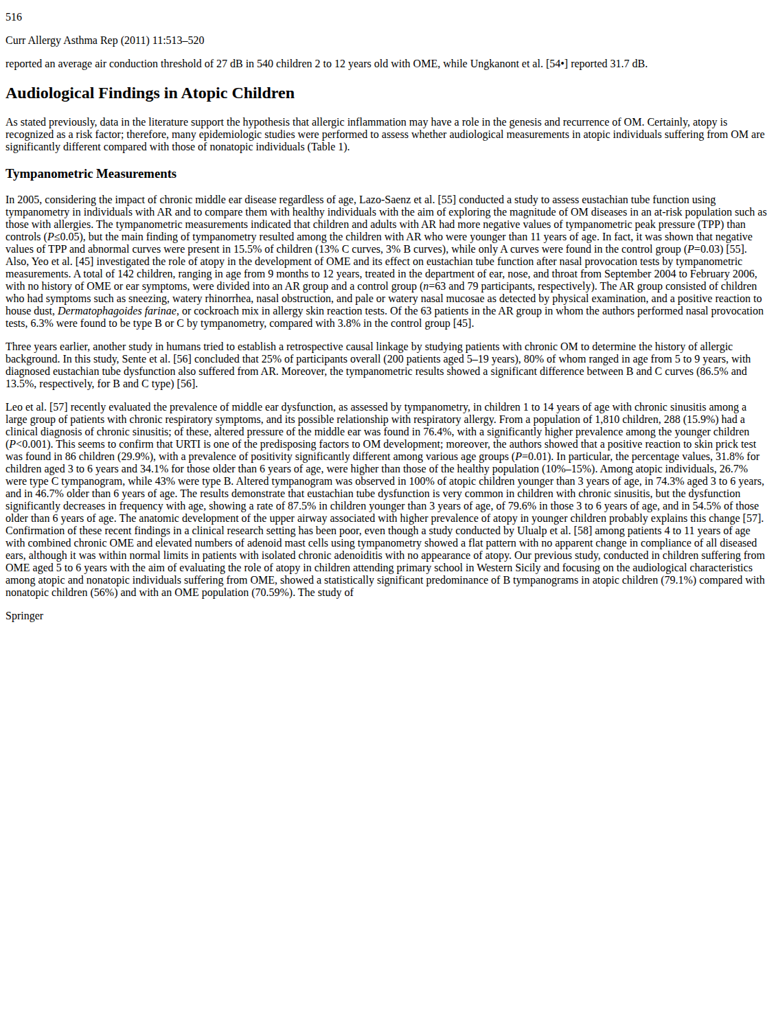516
Curr Allergy Asthma Rep (2011) 11:513–520
reported an average air conduction threshold of 27 dB in 540 children 2 to 12 years old with OME, while Ungkanont et al. [54•] reported 31.7 dB.
Audiological Findings in Atopic Children
As stated previously, data in the literature support the hypothesis that allergic inflammation may have a role in the genesis and recurrence of OM. Certainly, atopy is recognized as a risk factor; therefore, many epidemiologic studies were performed to assess whether audiological measurements in atopic individuals suffering from OM are significantly different compared with those of nonatopic individuals (Table 1).
Tympanometric Measurements
In 2005, considering the impact of chronic middle ear disease regardless of age, Lazo-Saenz et al. [55] conducted a study to assess eustachian tube function using tympanometry in individuals with AR and to compare them with healthy individuals with the aim of exploring the magnitude of OM diseases in an at-risk population such as those with allergies. The tympanometric measurements indicated that children and adults with AR had more negative values of tympanometric peak pressure (TPP) than controls (P≤0.05), but the main finding of tympanometry resulted among the children with AR who were younger than 11 years of age. In fact, it was shown that negative values of TPP and abnormal curves were present in 15.5% of children (13% C curves, 3% B curves), while only A curves were found in the control group (P=0.03) [55]. Also, Yeo et al. [45] investigated the role of atopy in the development of OME and its effect on eustachian tube function after nasal provocation tests by tympanometric measurements. A total of 142 children, ranging in age from 9 months to 12 years, treated in the department of ear, nose, and throat from September 2004 to February 2006, with no history of OME or ear symptoms, were divided into an AR group and a control group (n=63 and 79 participants, respectively). The AR group consisted of children who had symptoms such as sneezing, watery rhinorrhea, nasal obstruction, and pale or watery nasal mucosae as detected by physical examination, and a positive reaction to house dust, Dermatophagoides farinae, or cockroach mix in allergy skin reaction tests. Of the 63 patients in the AR group in whom the authors performed nasal provocation tests, 6.3% were found to be type B or C by tympanometry, compared with 3.8% in the control group [45].
Three years earlier, another study in humans tried to establish a retrospective causal linkage by studying patients with chronic OM to determine the history of allergic background. In this study, Sente et al. [56] concluded that 25% of participants overall (200 patients aged 5–19 years), 80% of whom ranged in age from 5 to 9 years, with diagnosed eustachian tube dysfunction also suffered from AR. Moreover, the tympanometric results showed a significant difference between B and C curves (86.5% and 13.5%, respectively, for B and C type) [56].
Leo et al. [57] recently evaluated the prevalence of middle ear dysfunction, as assessed by tympanometry, in children 1 to 14 years of age with chronic sinusitis among a large group of patients with chronic respiratory symptoms, and its possible relationship with respiratory allergy. From a population of 1,810 children, 288 (15.9%) had a clinical diagnosis of chronic sinusitis; of these, altered pressure of the middle ear was found in 76.4%, with a significantly higher prevalence among the younger children (P<0.001). This seems to confirm that URTI is one of the predisposing factors to OM development; moreover, the authors showed that a positive reaction to skin prick test was found in 86 children (29.9%), with a prevalence of positivity significantly different among various age groups (P=0.01). In particular, the percentage values, 31.8% for children aged 3 to 6 years and 34.1% for those older than 6 years of age, were higher than those of the healthy population (10%–15%). Among atopic individuals, 26.7% were type C tympanogram, while 43% were type B. Altered tympanogram was observed in 100% of atopic children younger than 3 years of age, in 74.3% aged 3 to 6 years, and in 46.7% older than 6 years of age. The results demonstrate that eustachian tube dysfunction is very common in children with chronic sinusitis, but the dysfunction significantly decreases in frequency with age, showing a rate of 87.5% in children younger than 3 years of age, of 79.6% in those 3 to 6 years of age, and in 54.5% of those older than 6 years of age. The anatomic development of the upper airway associated with higher prevalence of atopy in younger children probably explains this change [57]. Confirmation of these recent findings in a clinical research setting has been poor, even though a study conducted by Ulualp et al. [58] among patients 4 to 11 years of age with combined chronic OME and elevated numbers of adenoid mast cells using tympanometry showed a flat pattern with no apparent change in compliance of all diseased ears, although it was within normal limits in patients with isolated chronic adenoiditis with no appearance of atopy. Our previous study, conducted in children suffering from OME aged 5 to 6 years with the aim of evaluating the role of atopy in children attending primary school in Western Sicily and focusing on the audiological characteristics among atopic and nonatopic individuals suffering from OME, showed a statistically significant predominance of B tympanograms in atopic children (79.1%) compared with nonatopic children (56%) and with an OME population (70.59%). The study of
Springer